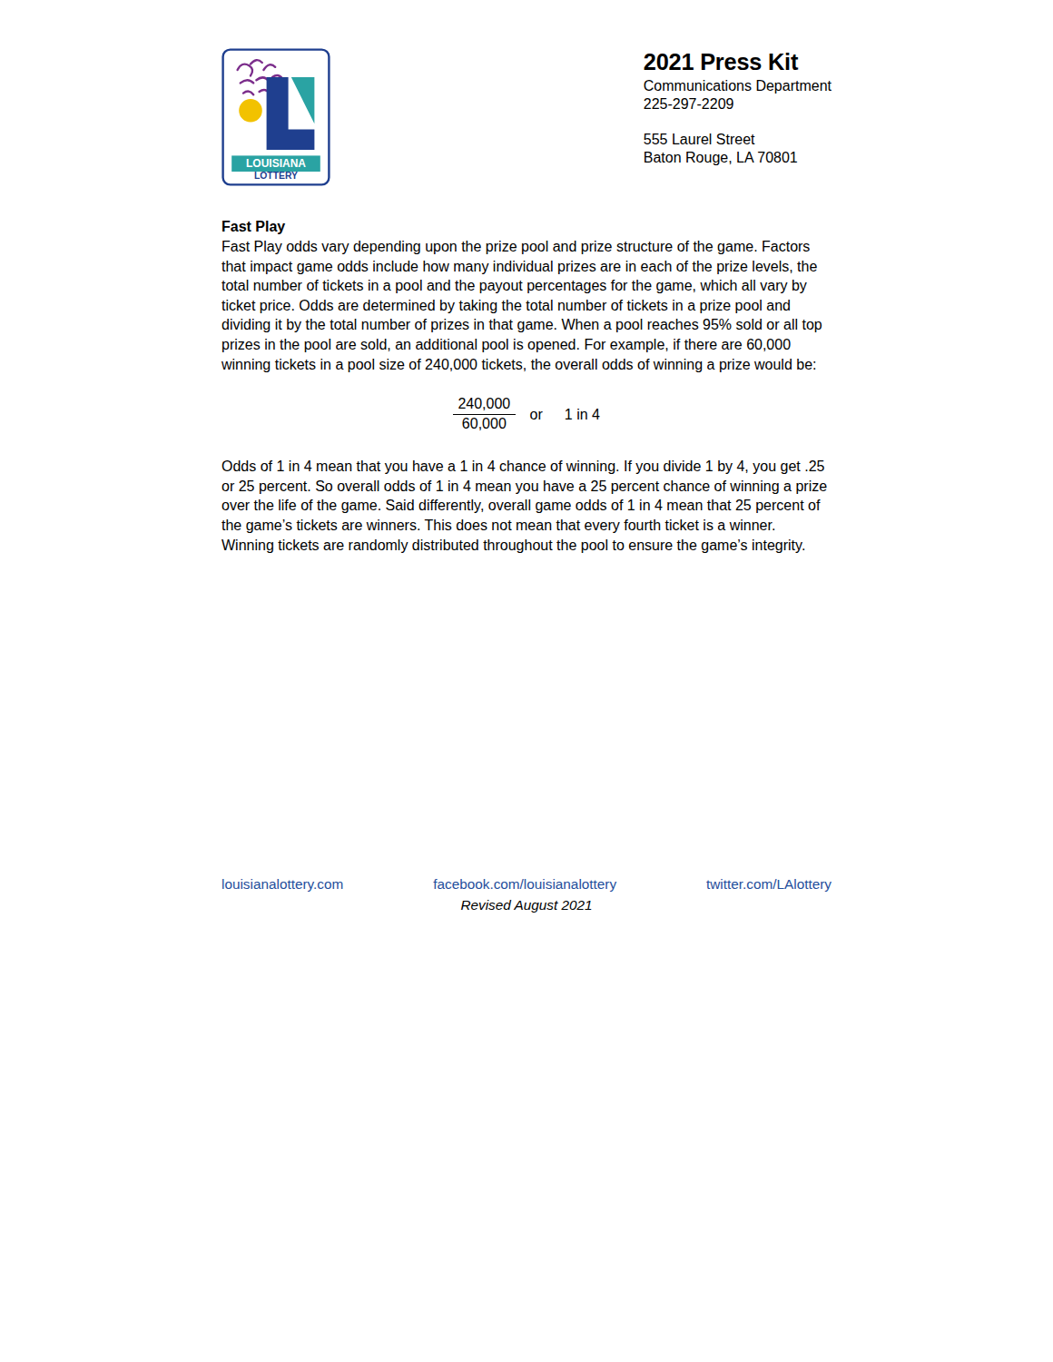LOUISIANA LOTTERY
2021 Press Kit
Communications Department
225-297-2209
555 Laurel Street
Baton Rouge, LA 70801
Fast Play
Fast Play odds vary depending upon the prize pool and prize structure of the game. Factors that impact game odds include how many individual prizes are in each of the prize levels, the total number of tickets in a pool and the payout percentages for the game, which all vary by ticket price. Odds are determined by taking the total number of tickets in a prize pool and dividing it by the total number of prizes in that game. When a pool reaches 95% sold or all top prizes in the pool are sold, an additional pool is opened. For example, if there are 60,000 winning tickets in a pool size of 240,000 tickets, the overall odds of winning a prize would be:
240,000 60,000 or 1 in 4
Odds of 1 in 4 mean that you have a 1 in 4 chance of winning. If you divide 1 by 4, you get .25 or 25 percent. So overall odds of 1 in 4 mean you have a 25 percent chance of winning a prize over the life of the game. Said differently, overall game odds of 1 in 4 mean that 25 percent of the game’s tickets are winners. This does not mean that every fourth ticket is a winner. Winning tickets are randomly distributed throughout the pool to ensure the game’s integrity.
louisianalottery.com facebook.com/louisianalottery twitter.com/LAlottery
Revised August 2021